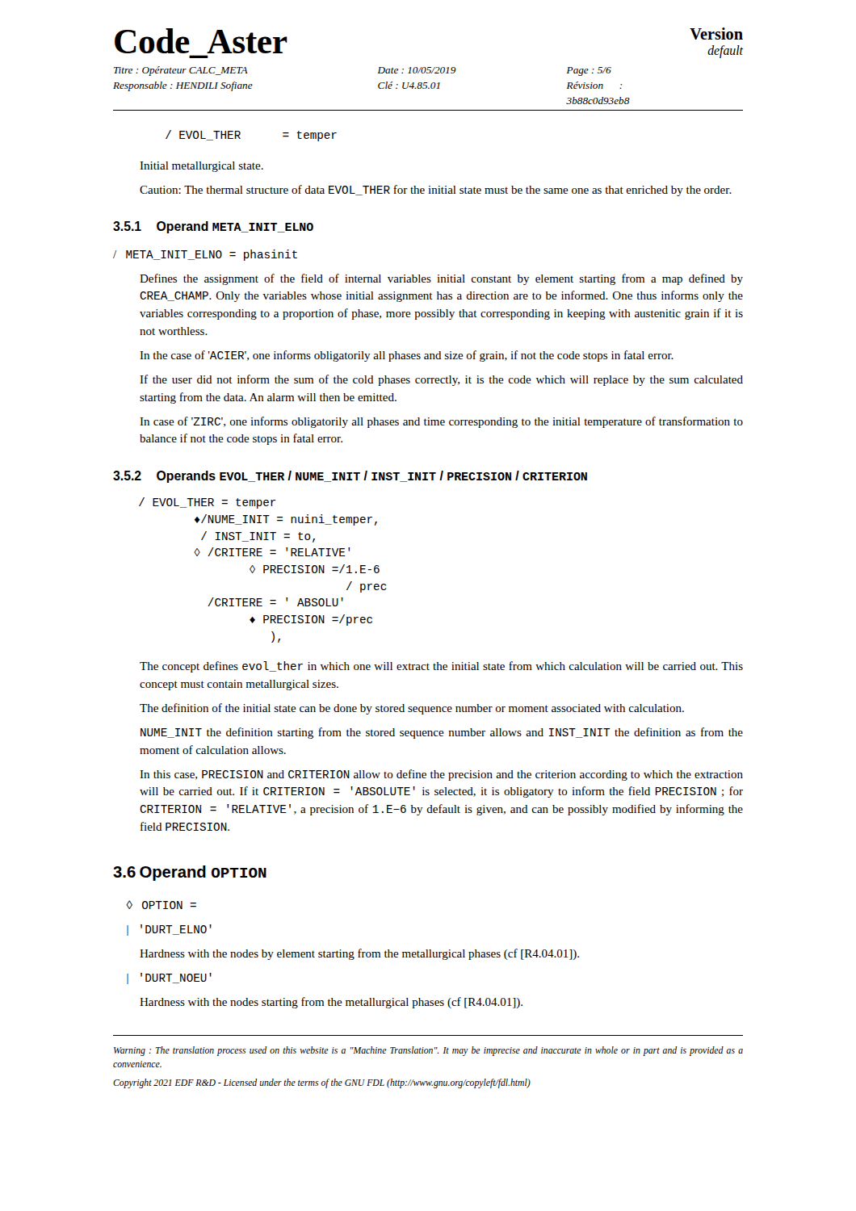Code_Aster
Versiondefault
| Titre : Opérateur CALC_META | Date : 10/05/2019 | Page : 5/6 |
| Responsable : HENDILI Sofiane | Clé : U4.85.01 | Révision : 3b88c0d93eb8 |
/ EVOL_THER      = temper
Initial metallurgical state.
Caution: The thermal structure of data EVOL_THER for the initial state must be the same one as that enriched by the order.
3.5.1 Operand META_INIT_ELNO
/ META_INIT_ELNO = phasinit
Defines the assignment of the field of internal variables initial constant by element starting from a map defined by CREA_CHAMP. Only the variables whose initial assignment has a direction are to be informed. One thus informs only the variables corresponding to a proportion of phase, more possibly that corresponding in keeping with austenitic grain if it is not worthless.
In the case of 'ACIER', one informs obligatorily all phases and size of grain, if not the code stops in fatal error.
If the user did not inform the sum of the cold phases correctly, it is the code which will replace by the sum calculated starting from the data. An alarm will then be emitted.
In case of 'ZIRC', one informs obligatorily all phases and time corresponding to the initial temperature of transformation to balance if not the code stops in fatal error.
3.5.2 Operands EVOL_THER / NUME_INIT / INST_INIT / PRECISION / CRITERION
/ EVOL_THER = temper
        ♦/NUME_INIT = nuini_temper,
         / INST_INIT = to,
        ◊ /CRITERE = 'RELATIVE'
                ◊ PRECISION =/1.E-6
                              / prec
          /CRITERE = ' ABSOLU'
                ♦ PRECISION =/prec
                   ),
The concept defines evol_ther in which one will extract the initial state from which calculation will be carried out. This concept must contain metallurgical sizes.
The definition of the initial state can be done by stored sequence number or moment associated with calculation.
NUME_INIT the definition starting from the stored sequence number allows and INST_INIT the definition as from the moment of calculation allows.
In this case, PRECISION and CRITERION allow to define the precision and the criterion according to which the extraction will be carried out. If it CRITERION = 'ABSOLUTE' is selected, it is obligatory to inform the field PRECISION ; for CRITERION = 'RELATIVE', a precision of 1.E−6 by default is given, and can be possibly modified by informing the field PRECISION.
3.6 Operand OPTION
◊ OPTION =
| 'DURT_ELNO'
Hardness with the nodes by element starting from the metallurgical phases (cf [R4.04.01]).
| 'DURT_NOEU'
Hardness with the nodes starting from the metallurgical phases (cf [R4.04.01]).
Warning : The translation process used on this website is a "Machine Translation". It may be imprecise and inaccurate in whole or in part and is provided as a convenience.
Copyright 2021 EDF R&D - Licensed under the terms of the GNU FDL (http://www.gnu.org/copyleft/fdl.html)